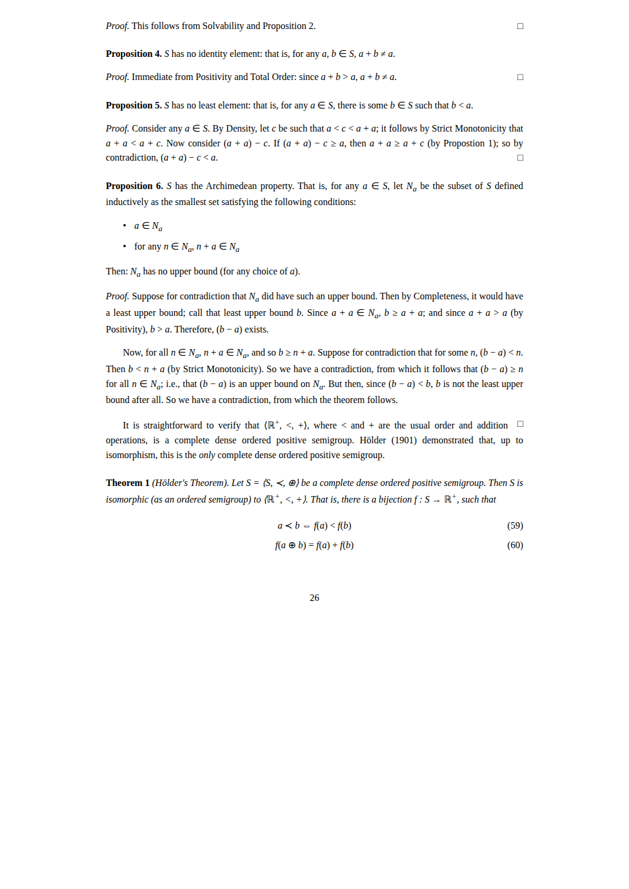Proof. This follows from Solvability and Proposition 2.
Proposition 4. S has no identity element: that is, for any a, b ∈ S, a + b ≠ a.
Proof. Immediate from Positivity and Total Order: since a + b > a, a + b ≠ a.
Proposition 5. S has no least element: that is, for any a ∈ S, there is some b ∈ S such that b < a.
Proof. Consider any a ∈ S. By Density, let c be such that a < c < a + a; it follows by Strict Monotonicity that a + a < a + c. Now consider (a + a) − c. If (a + a) − c ≥ a, then a + a ≥ a + c (by Propostion 1); so by contradiction, (a + a) − c < a.
Proposition 6. S has the Archimedean property. That is, for any a ∈ S, let Na be the subset of S defined inductively as the smallest set satisfying the following conditions:
a ∈ Na
for any n ∈ Na, n + a ∈ Na
Then: Na has no upper bound (for any choice of a).
Proof. Suppose for contradiction that Na did have such an upper bound. Then by Completeness, it would have a least upper bound; call that least upper bound b. Since a + a ∈ Na, b ≥ a + a; and since a + a > a (by Positivity), b > a. Therefore, (b − a) exists.
Now, for all n ∈ Na, n + a ∈ Na, and so b ≥ n + a. Suppose for contradiction that for some n, (b − a) < n. Then b < n + a (by Strict Monotonicity). So we have a contradiction, from which it follows that (b − a) ≥ n for all n ∈ Na; i.e., that (b − a) is an upper bound on Na. But then, since (b − a) < b, b is not the least upper bound after all. So we have a contradiction, from which the theorem follows.
It is straightforward to verify that ⟨ℝ+, <, +⟩, where < and + are the usual order and addition operations, is a complete dense ordered positive semigroup. Hölder (1901) demonstrated that, up to isomorphism, this is the only complete dense ordered positive semigroup.
Theorem 1 (Hölder's Theorem). Let S = ⟨S, ≺, ⊕⟩ be a complete dense ordered positive semigroup. Then S is isomorphic (as an ordered semigroup) to ⟨ℝ+, <, +⟩. That is, there is a bijection f : S → ℝ+, such that
a ≺ b ⇔ f(a) < f(b) (59)
f(a ⊕ b) = f(a) + f(b) (60)
26